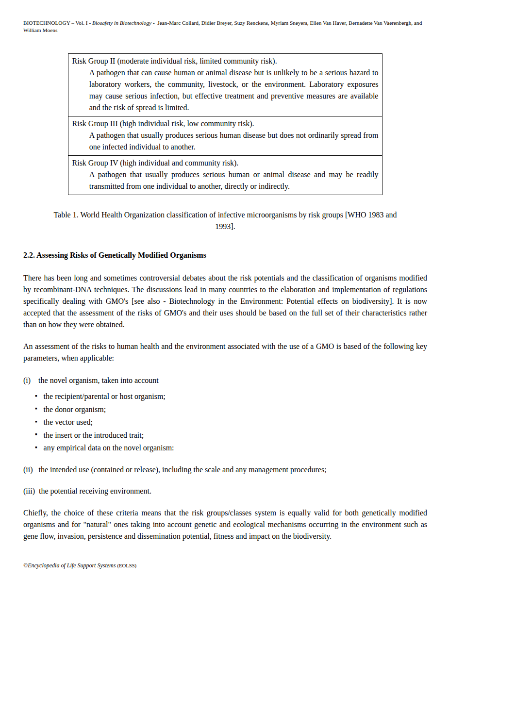BIOTECHNOLOGY – Vol. I - Biosafety in Biotechnology - Jean-Marc Collard, Didier Breyer, Suzy Renckens, Myriam Sneyers, Ellen Van Haver, Bernadette Van Vaerenbergh, and William Moens
| Risk Group II (moderate individual risk, limited community risk). A pathogen that can cause human or animal disease but is unlikely to be a serious hazard to laboratory workers, the community, livestock, or the environment. Laboratory exposures may cause serious infection, but effective treatment and preventive measures are available and the risk of spread is limited. |
| Risk Group III (high individual risk, low community risk). A pathogen that usually produces serious human disease but does not ordinarily spread from one infected individual to another. |
| Risk Group IV (high individual and community risk). A pathogen that usually produces serious human or animal disease and may be readily transmitted from one individual to another, directly or indirectly. |
Table 1. World Health Organization classification of infective microorganisms by risk groups [WHO 1983 and 1993].
2.2. Assessing Risks of Genetically Modified Organisms
There has been long and sometimes controversial debates about the risk potentials and the classification of organisms modified by recombinant-DNA techniques. The discussions lead in many countries to the elaboration and implementation of regulations specifically dealing with GMO's [see also - Biotechnology in the Environment: Potential effects on biodiversity]. It is now accepted that the assessment of the risks of GMO's and their uses should be based on the full set of their characteristics rather than on how they were obtained.
An assessment of the risks to human health and the environment associated with the use of a GMO is based of the following key parameters, when applicable:
(i) the novel organism, taken into account
the recipient/parental or host organism;
the donor organism;
the vector used;
the insert or the introduced trait;
any empirical data on the novel organism:
(ii) the intended use (contained or release), including the scale and any management procedures;
(iii) the potential receiving environment.
Chiefly, the choice of these criteria means that the risk groups/classes system is equally valid for both genetically modified organisms and for "natural" ones taking into account genetic and ecological mechanisms occurring in the environment such as gene flow, invasion, persistence and dissemination potential, fitness and impact on the biodiversity.
©Encyclopedia of Life Support Systems (EOLSS)